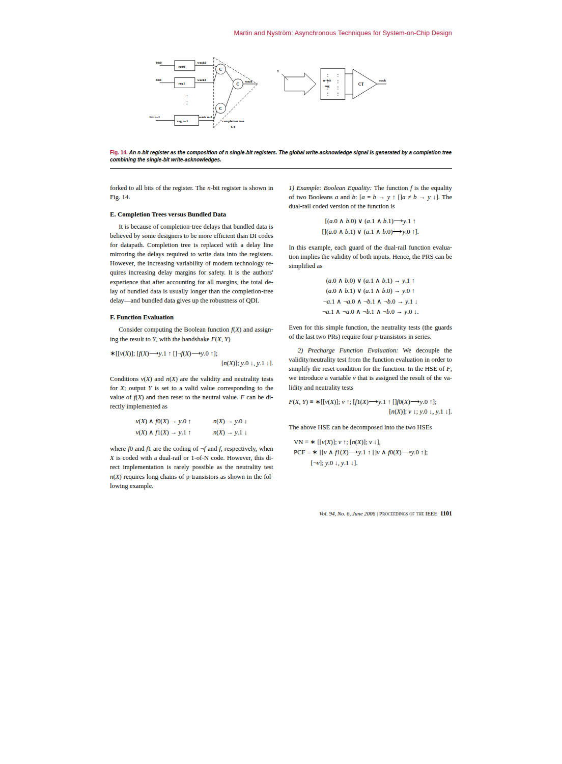Martin and Nyström: Asynchronous Techniques for System-on-Chip Design
bit0 reg0 wack0 bit1 reg1 wack1 bit n–1 reg n–1 wack n–1 ⋮ ⋮ C C C wack completion tree CT n n–bit reg CT wack
Fig. 14. An n-bit register as the composition of n single-bit registers. The global write-acknowledge signal is generated by a completion tree combining the single-bit write-acknowledges.
forked to all bits of the register. The n-bit register is shown in Fig. 14.
E. Completion Trees versus Bundled Data
It is because of completion-tree delays that bundled data is believed by some designers to be more efficient than DI codes for datapath. Completion tree is replaced with a delay line mirroring the delays required to write data into the registers. However, the increasing variability of modern technology requires increasing delay margins for safety. It is the authors' experience that after accounting for all margins, the total delay of bundled data is usually longer than the completion-tree delay—and bundled data gives up the robustness of QDI.
F. Function Evaluation
Consider computing the Boolean function f(X) and assigning the result to Y, with the handshake F(X, Y)
∗[[v(X)]; [f(X)⟶y.1 ↑ []¬f(X)⟶y.0 ↑];
[n(X)]; y.0 ↓, y.1 ↓].
Conditions v(X) and n(X) are the validity and neutrality tests for X; output Y is set to a valid value corresponding to the value of f(X) and then reset to the neutral value. F can be directly implemented as
v(X) ∧ f0(X) → y.0 ↑
v(X) ∧ f1(X) → y.1 ↑
n(X) → y.0 ↓
n(X) → y.1 ↓
where f0 and f1 are the coding of ¬f and f, respectively, when X is coded with a dual-rail or 1-of-N code. However, this direct implementation is rarely possible as the neutrality test n(X) requires long chains of p-transistors as shown in the following example.
1) Example: Boolean Equality: The function f is the equality of two Booleans a and b: [a = b → y ↑ []a ≠ b → y ↓]. The dual-rail coded version of the function is
[(a.0 ∧ b.0) ∨ (a.1 ∧ b.1)⟶y.1 ↑
[](a.0 ∧ b.1) ∨ (a.1 ∧ b.0)⟶y.0 ↑].
In this example, each guard of the dual-rail function evaluation implies the validity of both inputs. Hence, the PRS can be simplified as
(a.0 ∧ b.0) ∨ (a.1 ∧ b.1) → y.1 ↑
(a.0 ∧ b.1) ∨ (a.1 ∧ b.0) → y.0 ↑
¬a.1 ∧ ¬a.0 ∧ ¬b.1 ∧ ¬b.0 → y.1 ↓
¬a.1 ∧ ¬a.0 ∧ ¬b.1 ∧ ¬b.0 → y.0 ↓.
Even for this simple function, the neutrality tests (the guards of the last two PRs) require four p-transistors in series.
2) Precharge Function Evaluation: We decouple the validity/neutrality test from the function evaluation in order to simplify the reset condition for the function. In the HSE of F, we introduce a variable v that is assigned the result of the validity and neutrality tests
F(X, Y) ≡ ∗[[v(X)]; v ↑; [f1(X)⟶y.1 ↑ []f0(X)⟶y.0 ↑];
[n(X)]; v ↓; y.0 ↓, y.1 ↓].
The above HSE can be decomposed into the two HSEs
VN ≡ ∗ [[v(X)]; v ↑; [n(X)]; v ↓],
PCF ≡ ∗ [[v ∧ f1(X)⟶y.1 ↑ []v ∧ f0(X)⟶y.0 ↑];
[¬v]; y.0 ↓, y.1 ↓].
Vol. 94, No. 6, June 2006 | Proceedings of the IEEE 1101